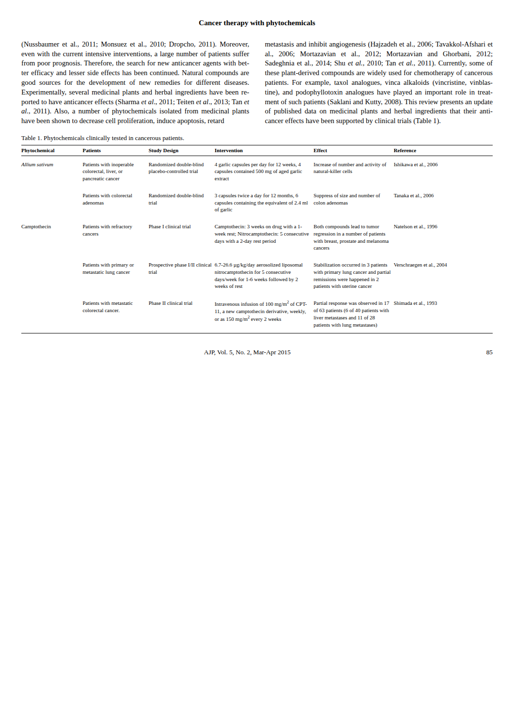Cancer therapy with phytochemicals
(Nussbaumer et al., 2011; Monsuez et al., 2010; Dropcho, 2011). Moreover, even with the current intensive interventions, a large number of patients suffer from poor prognosis. Therefore, the search for new anticancer agents with better efficacy and lesser side effects has been continued. Natural compounds are good sources for the development of new remedies for different diseases. Experimentally, several medicinal plants and herbal ingredients have been reported to have anticancer effects (Sharma et al., 2011; Teiten et al., 2013; Tan et al., 2011). Also, a number of phytochemicals isolated from medicinal plants have been shown to decrease cell proliferation, induce apoptosis, retard
metastasis and inhibit angiogenesis (Hajzadeh et al., 2006; Tavakkol-Afshari et al., 2006; Mortazavian et al., 2012; Mortazavian and Ghorbani, 2012; Sadeghnia et al., 2014; Shu et al., 2010; Tan et al., 2011). Currently, some of these plant-derived compounds are widely used for chemotherapy of cancerous patients. For example, taxol analogues, vinca alkaloids (vincristine, vinblastine), and podophyllotoxin analogues have played an important role in treatment of such patients (Saklani and Kutty, 2008). This review presents an update of published data on medicinal plants and herbal ingredients that their anticancer effects have been supported by clinical trials (Table 1).
Table 1. Phytochemicals clinically tested in cancerous patients.
| Phytochemical | Patients | Study Design | Intervention | Effect | Reference |
| --- | --- | --- | --- | --- | --- |
| Allium sativum | Patients with inoperable colorectal, liver, or pancreatic cancer | Randomized double-blind placebo-controlled trial | 4 garlic capsules per day for 12 weeks, 4 capsules contained 500 mg of aged garlic extract | Increase of number and activity of natural-killer cells | Ishikawa et al., 2006 |
| | Patients with colorectal adenomas | Randomized double-blind trial | 3 capsules twice a day for 12 months, 6 capsules containing the equivalent of 2.4 ml of garlic | Suppress of size and number of colon adenomas | Tanaka et al., 2006 |
| Camptothecin | Patients with refractory cancers | Phase I clinical trial | Camptothecin: 3 weeks on drug with a 1-week rest; Nitrocamptothecin: 5 consecutive days with a 2-day rest period | Both compounds lead to tumor regression in a number of patients with breast, prostate and melanoma cancers | Natelson et al., 1996 |
| | Patients with primary or metastatic lung cancer | Prospective phase I/II clinical trial | 6.7-26.6 µg/kg/day aerosolized liposomal nitrocamptothecin for 5 consecutive days/week for 1-6 weeks followed by 2 weeks of rest | Stabilization occurred in 3 patients with primary lung cancer and partial remissions were happened in 2 patients with uterine cancer | Verschraegen et al., 2004 |
| | Patients with metastatic colorectal cancer. | Phase II clinical trial | Intravenous infusion of 100 mg/m 2 of CPT-11, a new camptothecin derivative, weekly, or as 150 mg/m 2 every 2 weeks | Partial response was observed in 17 of 63 patients (6 of 40 patients with liver metastases and 11 of 28 patients with lung metastases) | Shimada et al., 1993 |
AJP, Vol. 5, No. 2, Mar-Apr 2015 85